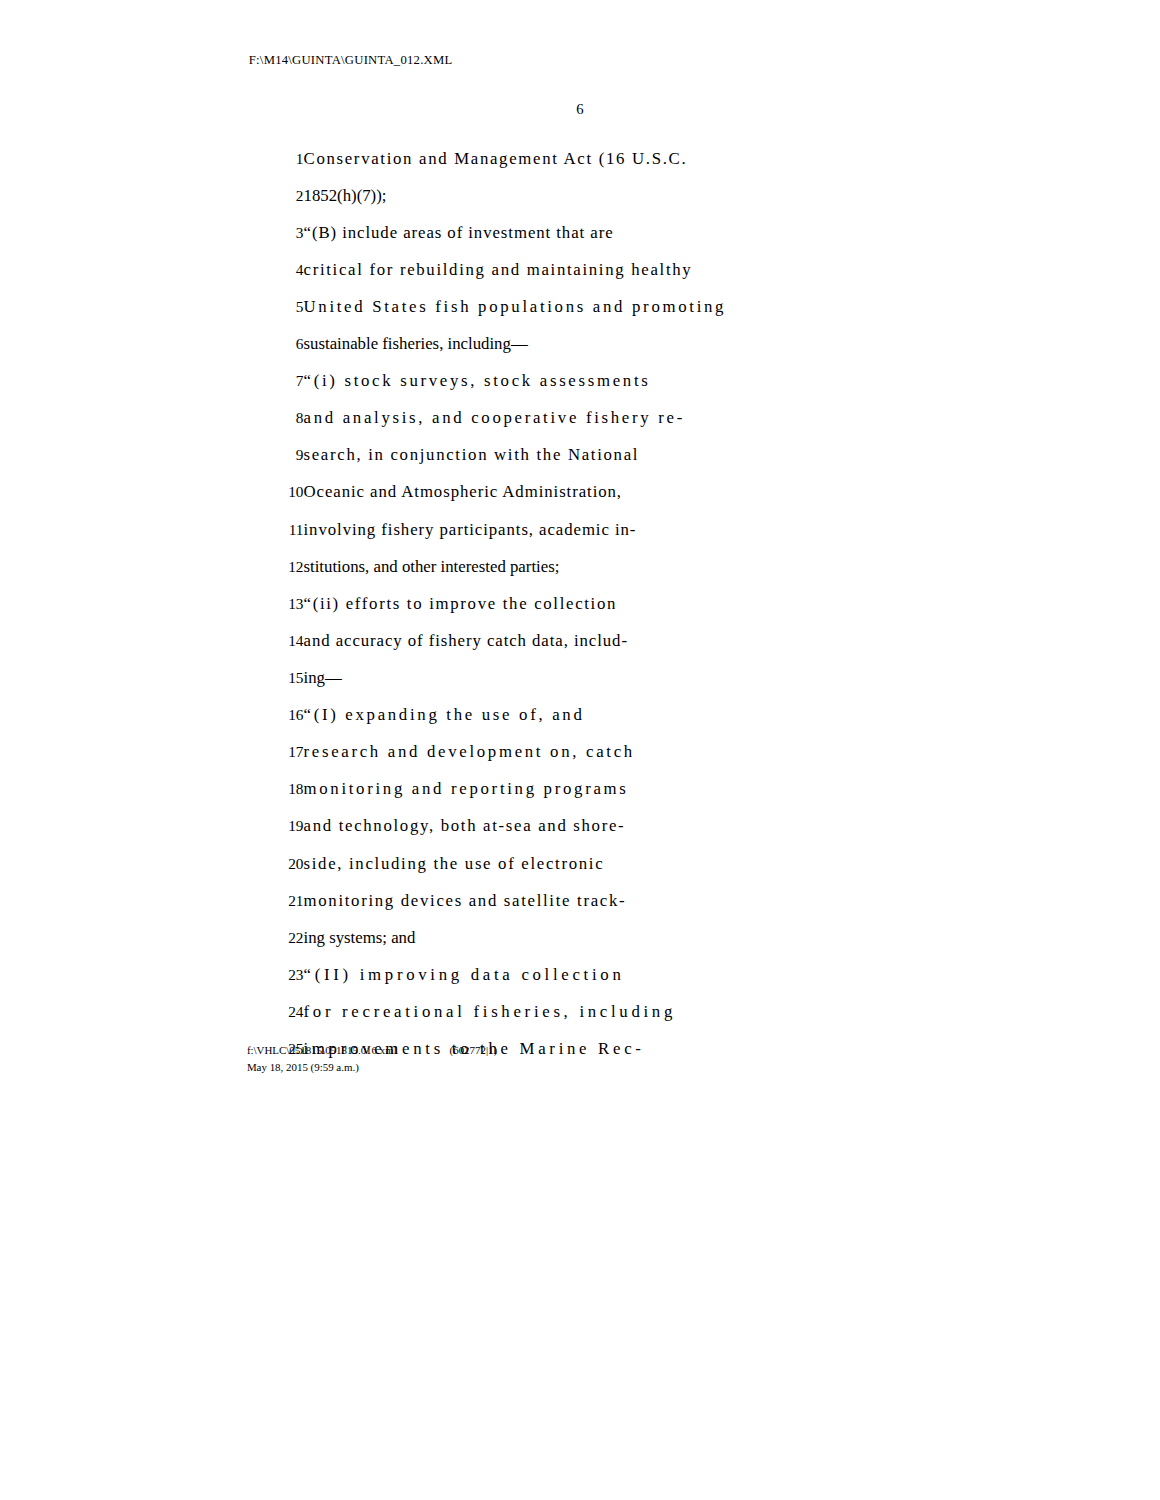F:\M14\GUINTA\GUINTA_012.XML
6
| 1 | Conservation and Management Act (16 U.S.C. |
| 2 | 1852(h)(7)); |
| 3 | “(B) include areas of investment that are |
| 4 | critical for rebuilding and maintaining healthy |
| 5 | United States fish populations and promoting |
| 6 | sustainable fisheries, including— |
| 7 | “(i) stock surveys, stock assessments |
| 8 | and analysis, and cooperative fishery re- |
| 9 | search, in conjunction with the National |
| 10 | Oceanic and Atmospheric Administration, |
| 11 | involving fishery participants, academic in- |
| 12 | stitutions, and other interested parties; |
| 13 | “(ii) efforts to improve the collection |
| 14 | and accuracy of fishery catch data, includ- |
| 15 | ing— |
| 16 | “(I) expanding the use of, and |
| 17 | research and development on, catch |
| 18 | monitoring and reporting programs |
| 19 | and technology, both at-sea and shore- |
| 20 | side, including the use of electronic |
| 21 | monitoring devices and satellite track- |
| 22 | ing systems; and |
| 23 | “(II) improving data collection |
| 24 | for recreational fisheries, including |
| 25 | improvements to the Marine Rec- |
f:\VHLC\051815\051815.016.xml(602772|1)
May 18, 2015 (9:59 a.m.)